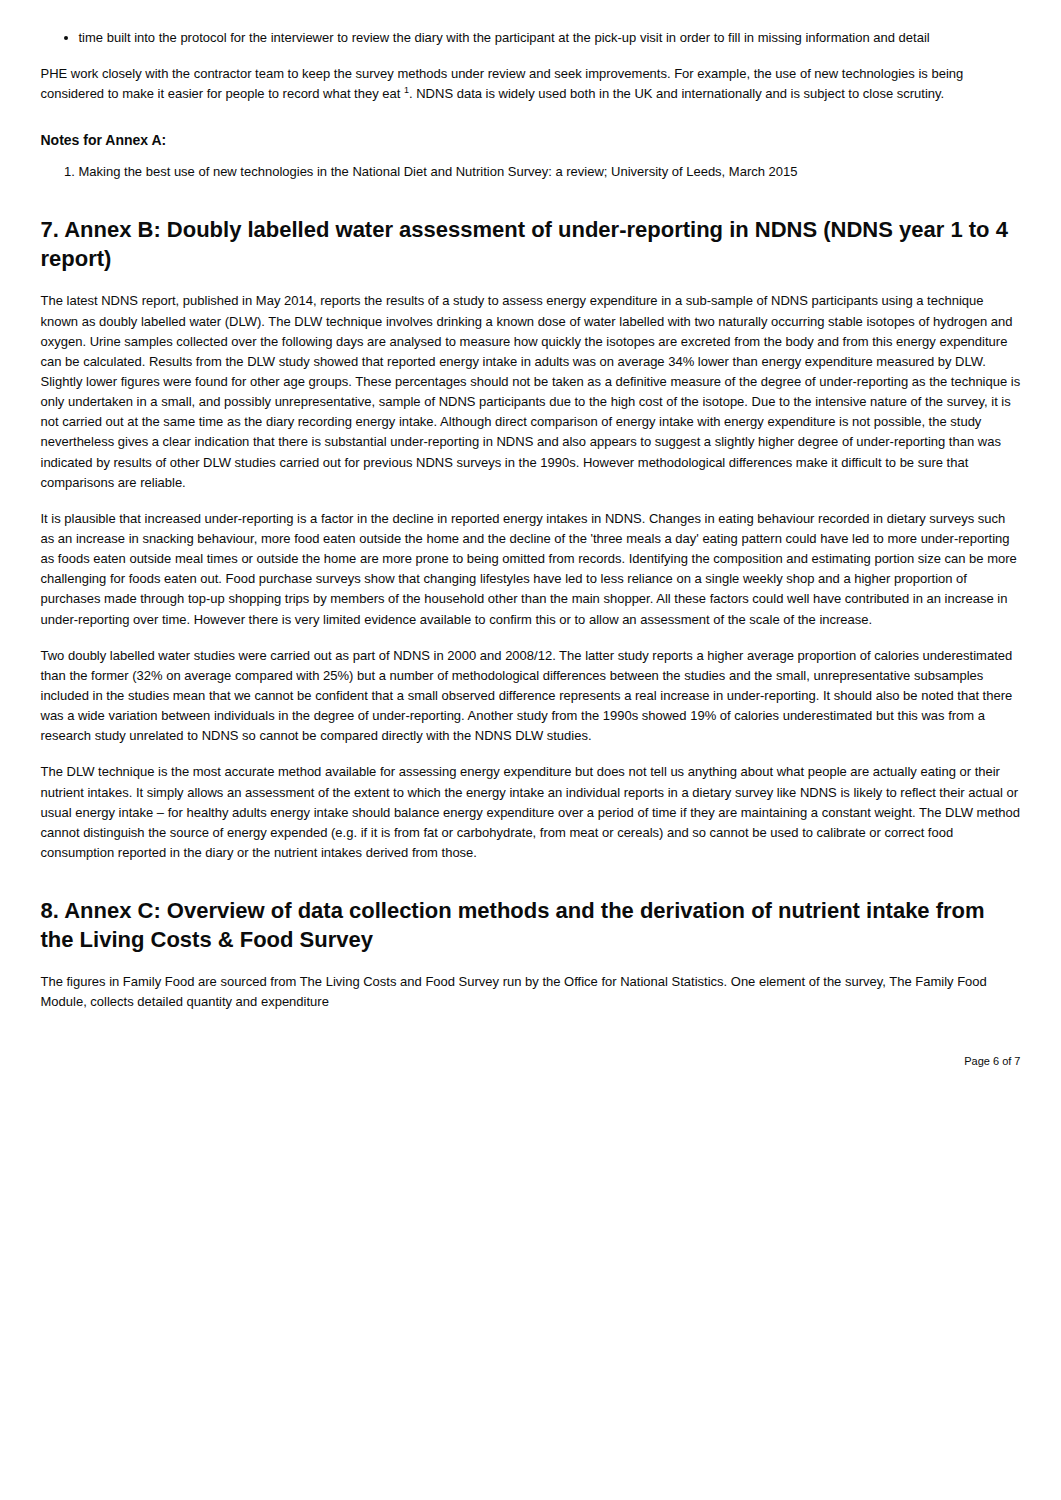time built into the protocol for the interviewer to review the diary with the participant at the pick-up visit in order to fill in missing information and detail
PHE work closely with the contractor team to keep the survey methods under review and seek improvements. For example, the use of new technologies is being considered to make it easier for people to record what they eat 1. NDNS data is widely used both in the UK and internationally and is subject to close scrutiny.
Notes for Annex A:
Making the best use of new technologies in the National Diet and Nutrition Survey: a review; University of Leeds, March 2015
7. Annex B: Doubly labelled water assessment of under-reporting in NDNS (NDNS year 1 to 4 report)
The latest NDNS report, published in May 2014, reports the results of a study to assess energy expenditure in a sub-sample of NDNS participants using a technique known as doubly labelled water (DLW). The DLW technique involves drinking a known dose of water labelled with two naturally occurring stable isotopes of hydrogen and oxygen. Urine samples collected over the following days are analysed to measure how quickly the isotopes are excreted from the body and from this energy expenditure can be calculated. Results from the DLW study showed that reported energy intake in adults was on average 34% lower than energy expenditure measured by DLW. Slightly lower figures were found for other age groups. These percentages should not be taken as a definitive measure of the degree of under-reporting as the technique is only undertaken in a small, and possibly unrepresentative, sample of NDNS participants due to the high cost of the isotope. Due to the intensive nature of the survey, it is not carried out at the same time as the diary recording energy intake. Although direct comparison of energy intake with energy expenditure is not possible, the study nevertheless gives a clear indication that there is substantial under-reporting in NDNS and also appears to suggest a slightly higher degree of under-reporting than was indicated by results of other DLW studies carried out for previous NDNS surveys in the 1990s. However methodological differences make it difficult to be sure that comparisons are reliable.
It is plausible that increased under-reporting is a factor in the decline in reported energy intakes in NDNS. Changes in eating behaviour recorded in dietary surveys such as an increase in snacking behaviour, more food eaten outside the home and the decline of the 'three meals a day' eating pattern could have led to more under-reporting as foods eaten outside meal times or outside the home are more prone to being omitted from records. Identifying the composition and estimating portion size can be more challenging for foods eaten out. Food purchase surveys show that changing lifestyles have led to less reliance on a single weekly shop and a higher proportion of purchases made through top-up shopping trips by members of the household other than the main shopper. All these factors could well have contributed in an increase in under-reporting over time. However there is very limited evidence available to confirm this or to allow an assessment of the scale of the increase.
Two doubly labelled water studies were carried out as part of NDNS in 2000 and 2008/12. The latter study reports a higher average proportion of calories underestimated than the former (32% on average compared with 25%) but a number of methodological differences between the studies and the small, unrepresentative subsamples included in the studies mean that we cannot be confident that a small observed difference represents a real increase in under-reporting. It should also be noted that there was a wide variation between individuals in the degree of under-reporting. Another study from the 1990s showed 19% of calories underestimated but this was from a research study unrelated to NDNS so cannot be compared directly with the NDNS DLW studies.
The DLW technique is the most accurate method available for assessing energy expenditure but does not tell us anything about what people are actually eating or their nutrient intakes. It simply allows an assessment of the extent to which the energy intake an individual reports in a dietary survey like NDNS is likely to reflect their actual or usual energy intake – for healthy adults energy intake should balance energy expenditure over a period of time if they are maintaining a constant weight. The DLW method cannot distinguish the source of energy expended (e.g. if it is from fat or carbohydrate, from meat or cereals) and so cannot be used to calibrate or correct food consumption reported in the diary or the nutrient intakes derived from those.
8. Annex C: Overview of data collection methods and the derivation of nutrient intake from the Living Costs & Food Survey
The figures in Family Food are sourced from The Living Costs and Food Survey run by the Office for National Statistics. One element of the survey, The Family Food Module, collects detailed quantity and expenditure
Page 6 of 7